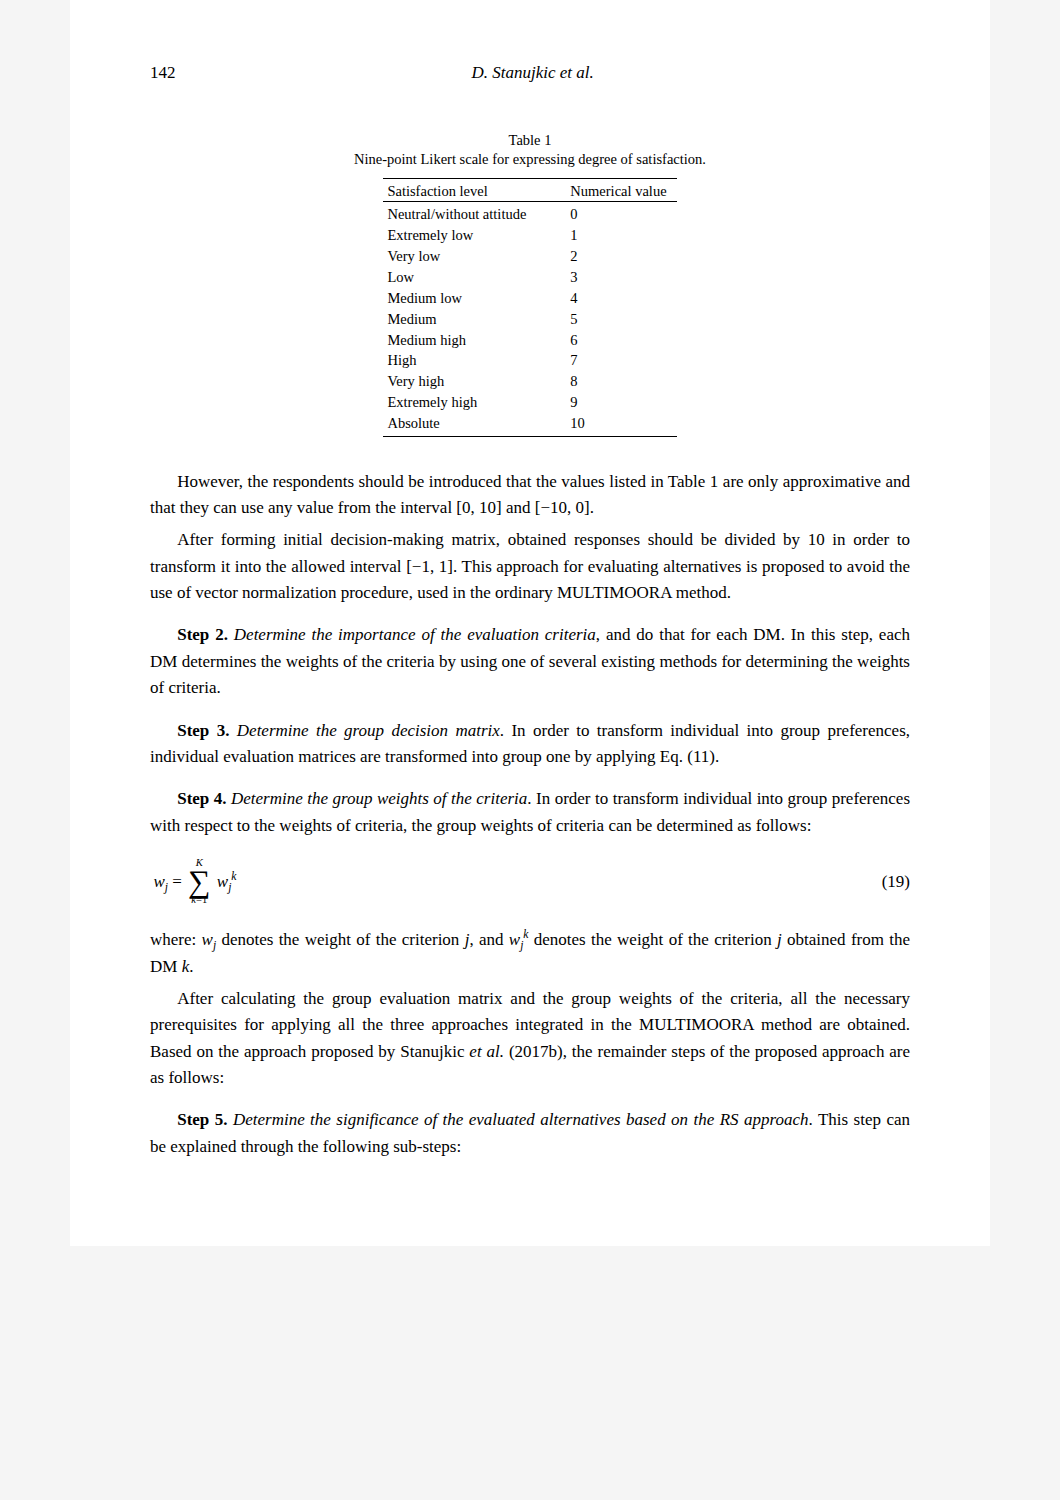142 D. Stanujkic et al.
Table 1 Nine-point Likert scale for expressing degree of satisfaction.
| Satisfaction level | Numerical value |
| --- | --- |
| Neutral/without attitude | 0 |
| Extremely low | 1 |
| Very low | 2 |
| Low | 3 |
| Medium low | 4 |
| Medium | 5 |
| Medium high | 6 |
| High | 7 |
| Very high | 8 |
| Extremely high | 9 |
| Absolute | 10 |
However, the respondents should be introduced that the values listed in Table 1 are only approximative and that they can use any value from the interval [0, 10] and [−10, 0].
After forming initial decision-making matrix, obtained responses should be divided by 10 in order to transform it into the allowed interval [−1, 1]. This approach for evaluating alternatives is proposed to avoid the use of vector normalization procedure, used in the ordinary MULTIMOORA method.
Step 2. Determine the importance of the evaluation criteria, and do that for each DM. In this step, each DM determines the weights of the criteria by using one of several existing methods for determining the weights of criteria.
Step 3. Determine the group decision matrix. In order to transform individual into group preferences, individual evaluation matrices are transformed into group one by applying Eq. (11).
Step 4. Determine the group weights of the criteria. In order to transform individual into group preferences with respect to the weights of criteria, the group weights of criteria can be determined as follows:
wj = K ∑ k=1 wjk
(19)
where: wj denotes the weight of the criterion j, and wjk denotes the weight of the criterion j obtained from the DM k.
After calculating the group evaluation matrix and the group weights of the criteria, all the necessary prerequisites for applying all the three approaches integrated in the MULTIMOORA method are obtained. Based on the approach proposed by Stanujkic et al. (2017b), the remainder steps of the proposed approach are as follows:
Step 5. Determine the significance of the evaluated alternatives based on the RS approach. This step can be explained through the following sub-steps: